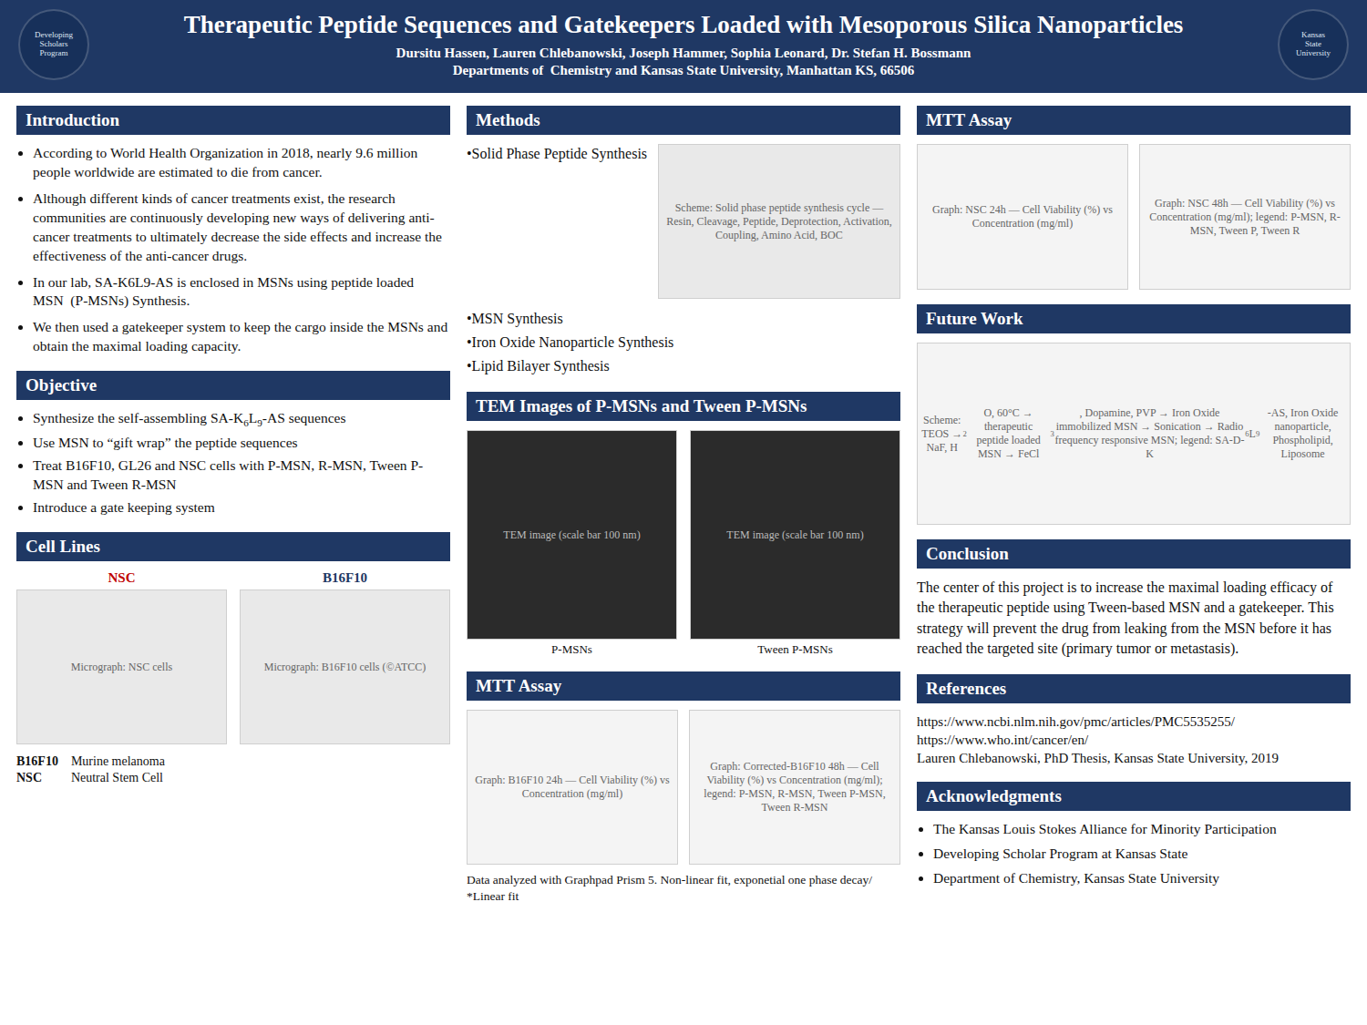Developing
Scholars
Program
Therapeutic Peptide Sequences and Gatekeepers Loaded with Mesoporous Silica Nanoparticles
Dursitu Hassen, Lauren Chlebanowski, Joseph Hammer, Sophia Leonard, Dr. Stefan H. Bossmann
Departments of Chemistry and Kansas State University, Manhattan KS, 66506
Kansas
State
University
Introduction
According to World Health Organization in 2018, nearly 9.6 million people worldwide are estimated to die from cancer.
Although different kinds of cancer treatments exist, the research communities are continuously developing new ways of delivering anti-cancer treatments to ultimately decrease the side effects and increase the effectiveness of the anti-cancer drugs.
In our lab, SA-K6L9-AS is enclosed in MSNs using peptide loaded MSN (P-MSNs) Synthesis.
We then used a gatekeeper system to keep the cargo inside the MSNs and obtain the maximal loading capacity.
Objective
Synthesize the self-assembling SA-K6L9-AS sequences
Use MSN to “gift wrap” the peptide sequences
Treat B16F10, GL26 and NSC cells with P-MSN, R-MSN, Tween P-MSN and Tween R-MSN
Introduce a gate keeping system
Cell Lines
NSC
Micrograph: NSC cells
B16F10
Micrograph: B16F10 cells (©ATCC)
| B16F10 | Murine melanoma |
| NSC | Neutral Stem Cell |
Methods
•Solid Phase Peptide Synthesis
Scheme: Solid phase peptide synthesis cycle — Resin, Cleavage, Peptide, Deprotection, Activation, Coupling, Amino Acid, BOC
•MSN Synthesis
•Iron Oxide Nanoparticle Synthesis
•Lipid Bilayer Synthesis
TEM Images of P-MSNs and Tween P-MSNs
TEM image (scale bar 100 nm)
P-MSNs
TEM image (scale bar 100 nm)
Tween P-MSNs
MTT Assay
Graph: B16F10 24h — Cell Viability (%) vs Concentration (mg/ml)
Graph: Corrected-B16F10 48h — Cell Viability (%) vs Concentration (mg/ml); legend: P-MSN, R-MSN, Tween P-MSN, Tween R-MSN
Data analyzed with Graphpad Prism 5. Non-linear fit, exponetial one phase decay/ *Linear fit
MTT Assay
Graph: NSC 24h — Cell Viability (%) vs Concentration (mg/ml)
Graph: NSC 48h — Cell Viability (%) vs Concentration (mg/ml); legend: P-MSN, R-MSN, Tween P, Tween R
Future Work
Scheme: TEOS → NaF, H2O, 60°C → therapeutic peptide loaded MSN → FeCl3, Dopamine, PVP → Iron Oxide immobilized MSN → Sonication → Radio frequency responsive MSN; legend: SA-D-K6L9-AS, Iron Oxide nanoparticle, Phospholipid, Liposome
Conclusion
The center of this project is to increase the maximal loading efficacy of the therapeutic peptide using Tween-based MSN and a gatekeeper. This strategy will prevent the drug from leaking from the MSN before it has reached the targeted site (primary tumor or metastasis).
References
https://www.ncbi.nlm.nih.gov/pmc/articles/PMC5535255/
https://www.who.int/cancer/en/
Lauren Chlebanowski, PhD Thesis, Kansas State University, 2019
Acknowledgments
The Kansas Louis Stokes Alliance for Minority Participation
Developing Scholar Program at Kansas State
Department of Chemistry, Kansas State University